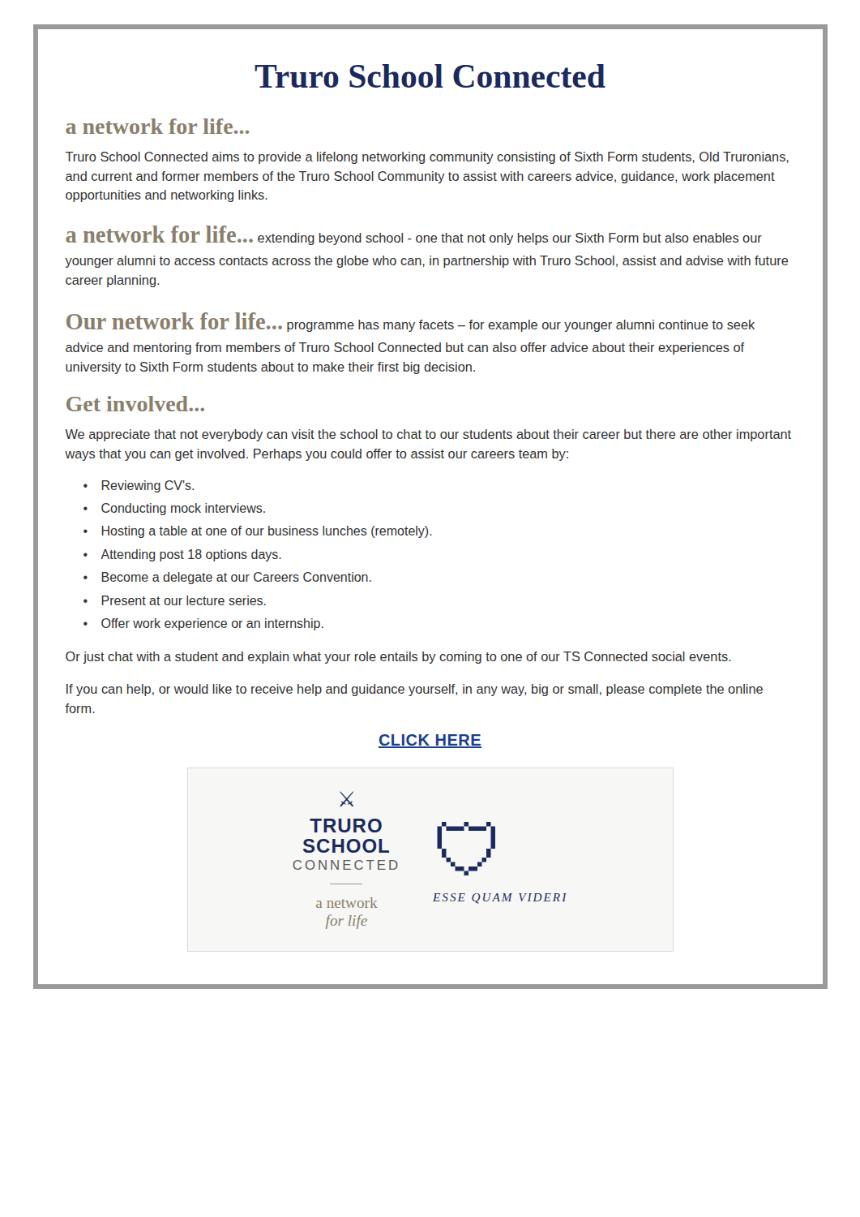Truro School Connected
a network for life...
Truro School Connected aims to provide a lifelong networking community consisting of Sixth Form students, Old Truronians, and current and former members of the Truro School Community to assist with careers advice, guidance, work placement opportunities and networking links.
a network for life... extending beyond school - one that not only helps our Sixth Form but also enables our younger alumni to access contacts across the globe who can, in partnership with Truro School, assist and advise with future career planning.
Our network for life... programme has many facets – for example our younger alumni continue to seek advice and mentoring from members of Truro School Connected but can also offer advice about their experiences of university to Sixth Form students about to make their first big decision.
Get involved...
We appreciate that not everybody can visit the school to chat to our students about their career but there are other important ways that you can get involved. Perhaps you could offer to assist our careers team by:
Reviewing CV's.
Conducting mock interviews.
Hosting a table at one of our business lunches (remotely).
Attending post 18 options days.
Become a delegate at our Careers Convention.
Present at our lecture series.
Offer work experience or an internship.
Or just chat with a student and explain what your role entails by coming to one of our TS Connected social events.
If you can help, or would like to receive help and guidance yourself, in any way, big or small, please complete the online form.
CLICK HERE
⚔
TRURO
SCHOOL
CONNECTED
a network for life
🛡
ESSE QUAM VIDERI